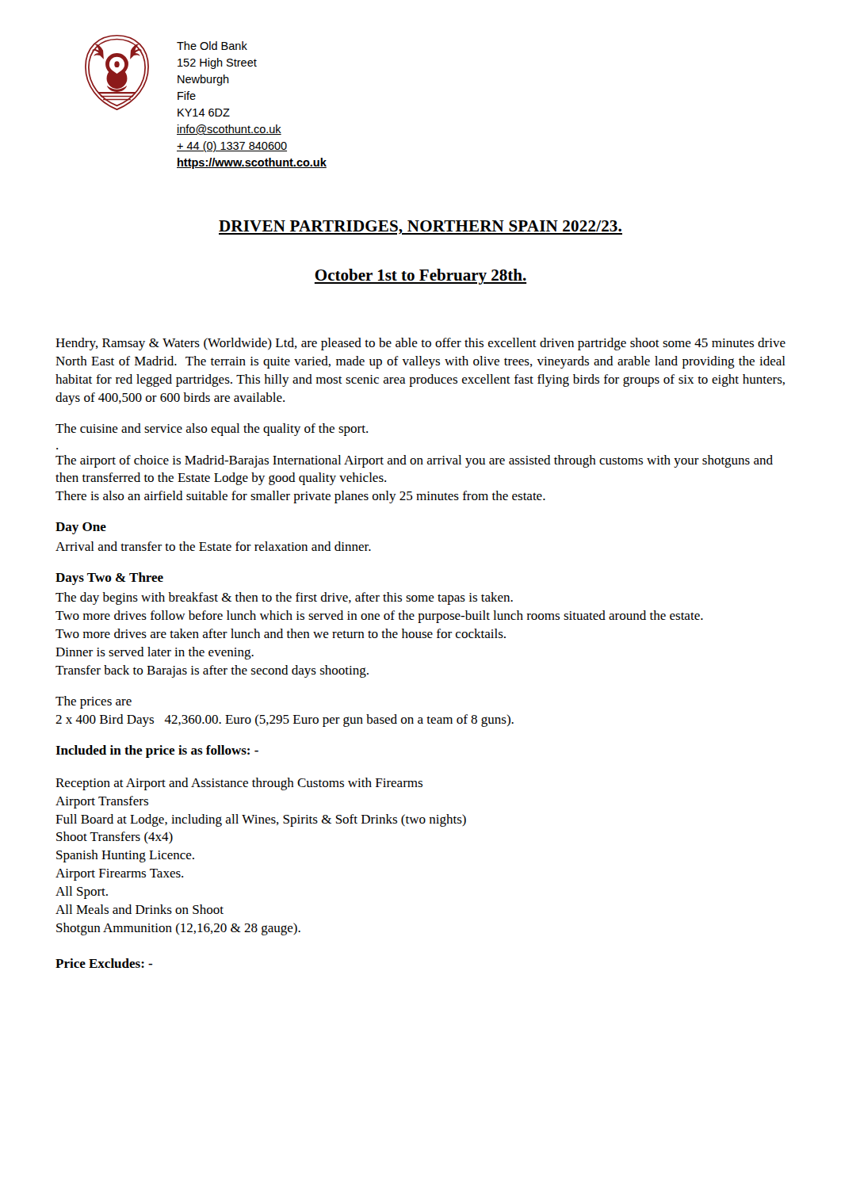The Old Bank
152 High Street
Newburgh
Fife
KY14 6DZ
info@scothunt.co.uk
+ 44 (0) 1337 840600
https://www.scothunt.co.uk
DRIVEN PARTRIDGES, NORTHERN SPAIN 2022/23.
October 1st to February 28th.
Hendry, Ramsay & Waters (Worldwide) Ltd, are pleased to be able to offer this excellent driven partridge shoot some 45 minutes drive North East of Madrid. The terrain is quite varied, made up of valleys with olive trees, vineyards and arable land providing the ideal habitat for red legged partridges. This hilly and most scenic area produces excellent fast flying birds for groups of six to eight hunters, days of 400,500 or 600 birds are available.
The cuisine and service also equal the quality of the sport.
.
The airport of choice is Madrid-Barajas International Airport and on arrival you are assisted through customs with your shotguns and then transferred to the Estate Lodge by good quality vehicles.
There is also an airfield suitable for smaller private planes only 25 minutes from the estate.
Day One
Arrival and transfer to the Estate for relaxation and dinner.
Days Two & Three
The day begins with breakfast & then to the first drive, after this some tapas is taken.
Two more drives follow before lunch which is served in one of the purpose-built lunch rooms situated around the estate.
Two more drives are taken after lunch and then we return to the house for cocktails.
Dinner is served later in the evening.
Transfer back to Barajas is after the second days shooting.
The prices are
2 x 400 Bird Days 42,360.00. Euro (5,295 Euro per gun based on a team of 8 guns).
Included in the price is as follows: -
Reception at Airport and Assistance through Customs with Firearms
Airport Transfers
Full Board at Lodge, including all Wines, Spirits & Soft Drinks (two nights)
Shoot Transfers (4x4)
Spanish Hunting Licence.
Airport Firearms Taxes.
All Sport.
All Meals and Drinks on Shoot
Shotgun Ammunition (12,16,20 & 28 gauge).
Price Excludes: -